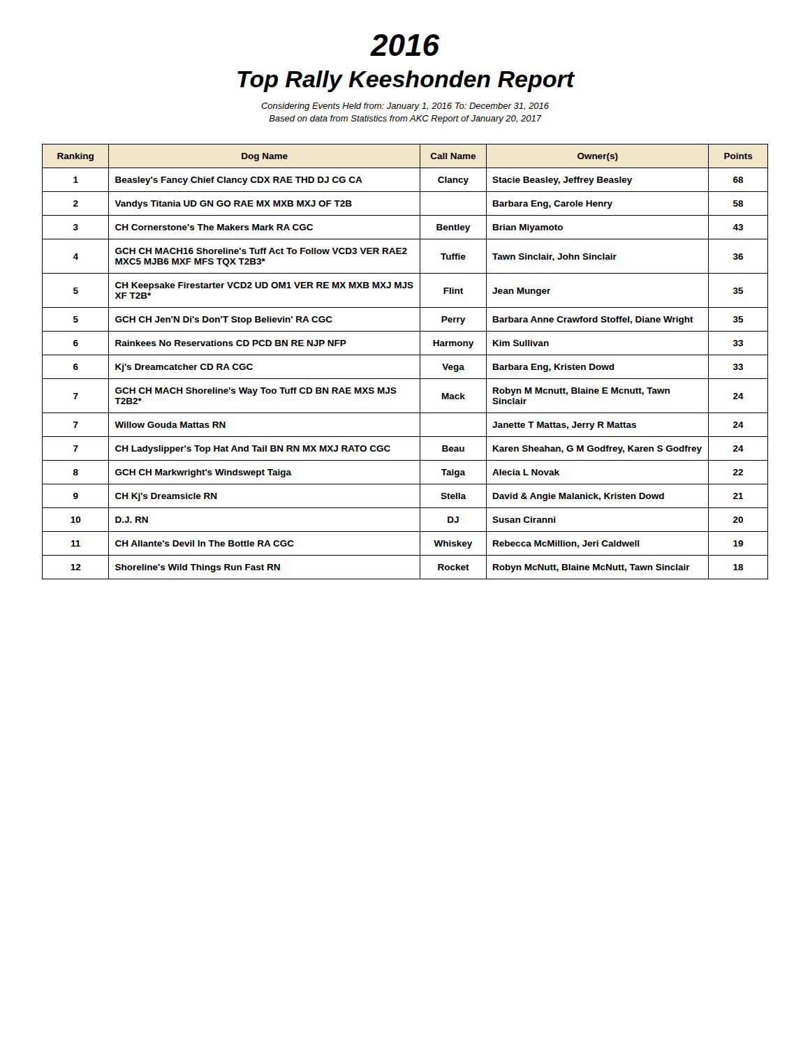2016
Top Rally Keeshonden Report
Considering Events Held from: January 1, 2016 To: December 31, 2016
Based on data from Statistics from AKC Report of January 20, 2017
| Ranking | Dog Name | Call Name | Owner(s) | Points |
| --- | --- | --- | --- | --- |
| 1 | Beasley's Fancy Chief Clancy CDX RAE THD DJ CG CA | Clancy | Stacie Beasley, Jeffrey Beasley | 68 |
| 2 | Vandys Titania UD GN GO RAE MX MXB MXJ OF T2B | | Barbara Eng, Carole Henry | 58 |
| 3 | CH Cornerstone's The Makers Mark RA CGC | Bentley | Brian Miyamoto | 43 |
| 4 | GCH CH MACH16 Shoreline's Tuff Act To Follow VCD3 VER RAE2 MXC5 MJB6 MXF MFS TQX T2B3* | Tuffie | Tawn Sinclair, John Sinclair | 36 |
| 5 | CH Keepsake Firestarter VCD2 UD OM1 VER RE MX MXB MXJ MJS XF T2B* | Flint | Jean Munger | 35 |
| 5 | GCH CH Jen'N Di's Don'T Stop Believin' RA CGC | Perry | Barbara Anne Crawford Stoffel, Diane Wright | 35 |
| 6 | Rainkees No Reservations CD PCD BN RE NJP NFP | Harmony | Kim Sullivan | 33 |
| 6 | Kj's Dreamcatcher CD RA CGC | Vega | Barbara Eng, Kristen Dowd | 33 |
| 7 | GCH CH MACH Shoreline's Way Too Tuff CD BN RAE MXS MJS T2B2* | Mack | Robyn M Mcnutt, Blaine E Mcnutt, Tawn Sinclair | 24 |
| 7 | Willow Gouda Mattas RN | | Janette T Mattas, Jerry R Mattas | 24 |
| 7 | CH Ladyslipper's Top Hat And Tail BN RN MX MXJ RATO CGC | Beau | Karen Sheahan, G M Godfrey, Karen S Godfrey | 24 |
| 8 | GCH CH Markwright's Windswept Taiga | Taiga | Alecia L Novak | 22 |
| 9 | CH Kj's Dreamsicle RN | Stella | David & Angie Malanick, Kristen Dowd | 21 |
| 10 | D.J. RN | DJ | Susan Ciranni | 20 |
| 11 | CH Allante's Devil In The Bottle RA CGC | Whiskey | Rebecca McMillion, Jeri Caldwell | 19 |
| 12 | Shoreline's Wild Things Run Fast RN | Rocket | Robyn McNutt, Blaine McNutt, Tawn Sinclair | 18 |